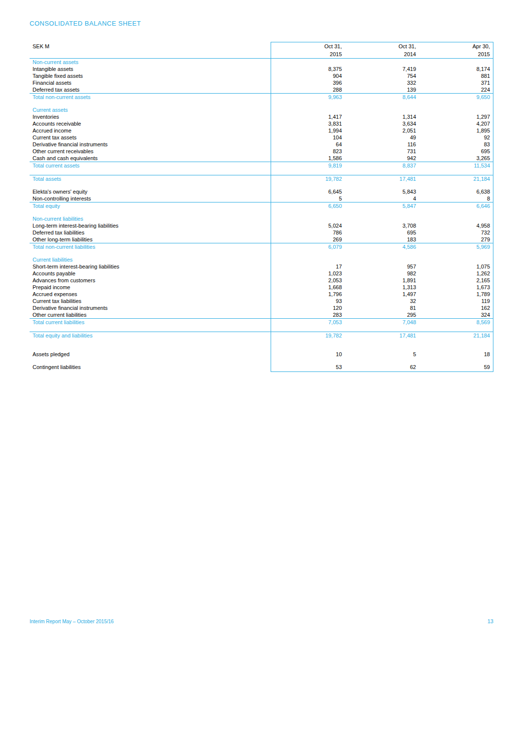CONSOLIDATED BALANCE SHEET
| SEK M | Oct 31, | Oct 31, | Apr 30, |
| --- | --- | --- | --- |
| | 2015 | 2014 | 2015 |
| Non-current assets | | | |
| Intangible assets | 8,375 | 7,419 | 8,174 |
| Tangible fixed assets | 904 | 754 | 881 |
| Financial assets | 396 | 332 | 371 |
| Deferred tax assets | 288 | 139 | 224 |
| Total non-current assets | 9,963 | 8,644 | 9,650 |
| Current assets | | | |
| Inventories | 1,417 | 1,314 | 1,297 |
| Accounts receivable | 3,831 | 3,634 | 4,207 |
| Accrued income | 1,994 | 2,051 | 1,895 |
| Current tax assets | 104 | 49 | 92 |
| Derivative financial instruments | 64 | 116 | 83 |
| Other current receivables | 823 | 731 | 695 |
| Cash and cash equivalents | 1,586 | 942 | 3,265 |
| Total current assets | 9,819 | 8,837 | 11,534 |
| Total assets | 19,782 | 17,481 | 21,184 |
| Elekta's owners' equity | 6,645 | 5,843 | 6,638 |
| Non-controlling interests | 5 | 4 | 8 |
| Total equity | 6,650 | 5,847 | 6,646 |
| Non-current liabilities | | | |
| Long-term interest-bearing liabilities | 5,024 | 3,708 | 4,958 |
| Deferred tax liabilities | 786 | 695 | 732 |
| Other long-term liabilities | 269 | 183 | 279 |
| Total non-current liabilities | 6,079 | 4,586 | 5,969 |
| Current liabilities | | | |
| Short-term interest-bearing liabilities | 17 | 957 | 1,075 |
| Accounts payable | 1,023 | 982 | 1,262 |
| Advances from customers | 2,053 | 1,891 | 2,165 |
| Prepaid income | 1,668 | 1,313 | 1,673 |
| Accrued expenses | 1,796 | 1,497 | 1,789 |
| Current tax liabilities | 93 | 32 | 119 |
| Derivative financial instruments | 120 | 81 | 162 |
| Other current liabilities | 283 | 295 | 324 |
| Total current liabilities | 7,053 | 7,048 | 8,569 |
| Total equity and liabilities | 19,782 | 17,481 | 21,184 |
| Assets pledged | 10 | 5 | 18 |
| Contingent liabilities | 53 | 62 | 59 |
Interim Report May – October 2015/16 13